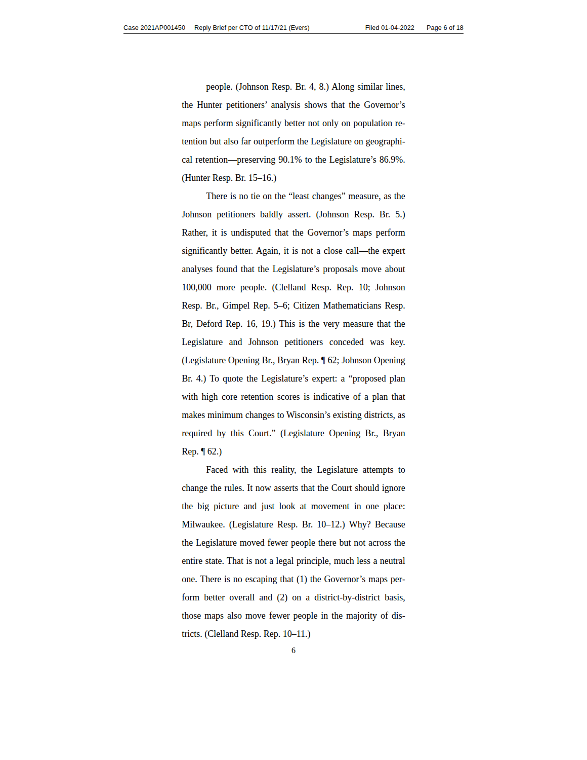Case 2021AP001450 Reply Brief per CTO of 11/17/21 (Evers) Filed 01-04-2022 Page 6 of 18
people. (Johnson Resp. Br. 4, 8.) Along similar lines, the Hunter petitioners’ analysis shows that the Governor’s maps perform significantly better not only on population retention but also far outperform the Legislature on geographical retention—preserving 90.1% to the Legislature’s 86.9%. (Hunter Resp. Br. 15–16.)
There is no tie on the “least changes” measure, as the Johnson petitioners baldly assert. (Johnson Resp. Br. 5.) Rather, it is undisputed that the Governor’s maps perform significantly better. Again, it is not a close call—the expert analyses found that the Legislature’s proposals move about 100,000 more people. (Clelland Resp. Rep. 10; Johnson Resp. Br., Gimpel Rep. 5–6; Citizen Mathematicians Resp. Br, Deford Rep. 16, 19.) This is the very measure that the Legislature and Johnson petitioners conceded was key. (Legislature Opening Br., Bryan Rep. ¶ 62; Johnson Opening Br. 4.) To quote the Legislature’s expert: a “proposed plan with high core retention scores is indicative of a plan that makes minimum changes to Wisconsin’s existing districts, as required by this Court.” (Legislature Opening Br., Bryan Rep. ¶ 62.)
Faced with this reality, the Legislature attempts to change the rules. It now asserts that the Court should ignore the big picture and just look at movement in one place: Milwaukee. (Legislature Resp. Br. 10–12.) Why? Because the Legislature moved fewer people there but not across the entire state. That is not a legal principle, much less a neutral one. There is no escaping that (1) the Governor’s maps perform better overall and (2) on a district-by-district basis, those maps also move fewer people in the majority of districts. (Clelland Resp. Rep. 10–11.)
6